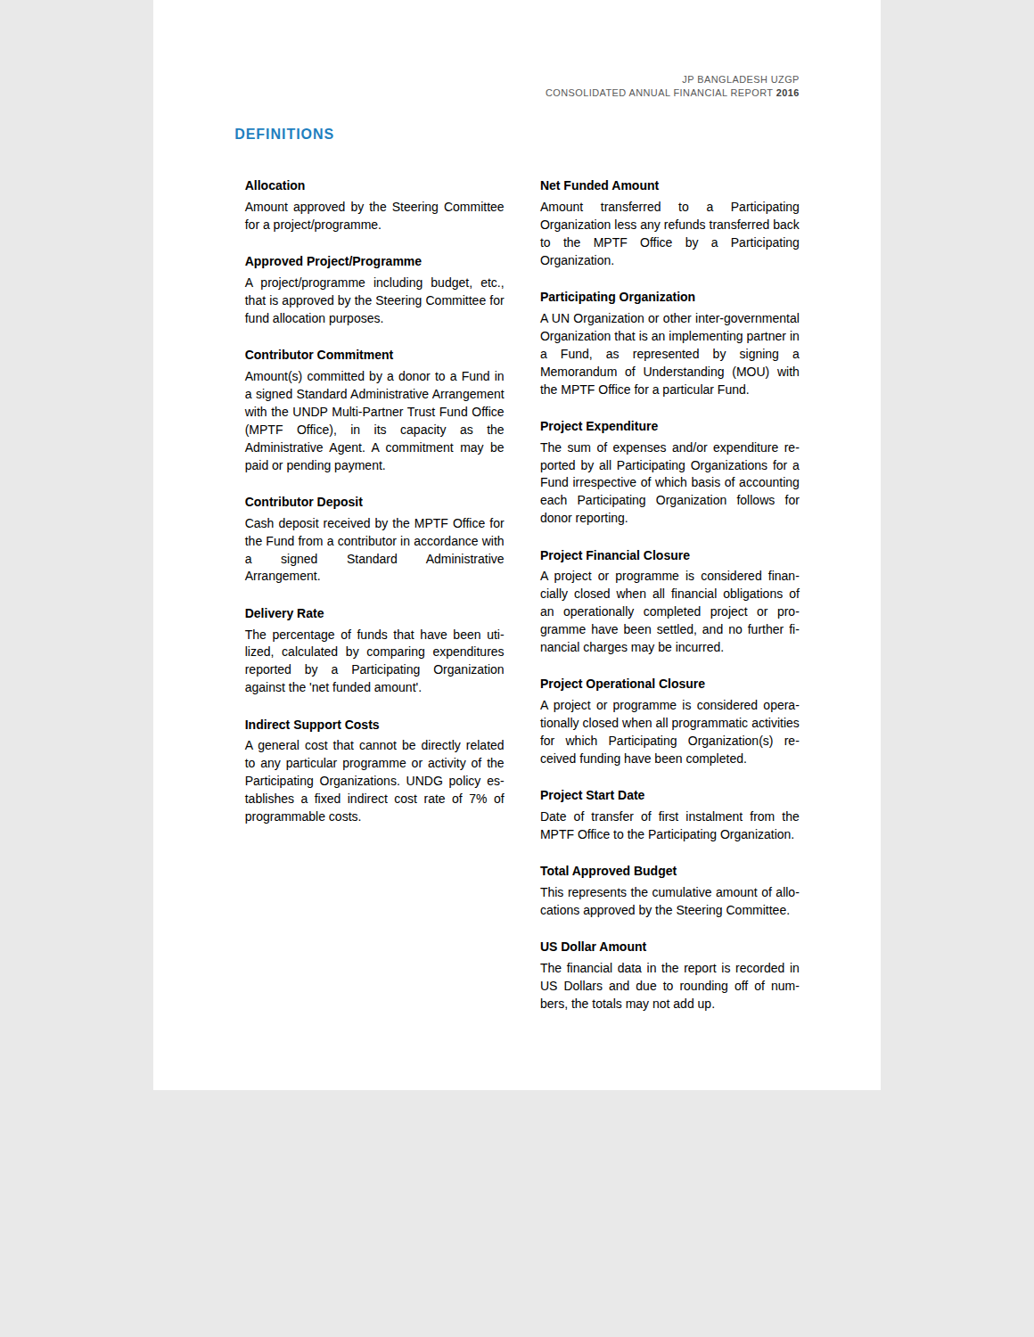JP Bangladesh UZGP
Consolidated Annual Financial Report 2016
Definitions
Allocation
Amount approved by the Steering Committee for a project/programme.
Approved Project/Programme
A project/programme including budget, etc., that is approved by the Steering Committee for fund allocation purposes.
Contributor Commitment
Amount(s) committed by a donor to a Fund in a signed Standard Administrative Arrangement with the UNDP Multi-Partner Trust Fund Office (MPTF Office), in its capacity as the Administrative Agent. A commitment may be paid or pending payment.
Contributor Deposit
Cash deposit received by the MPTF Office for the Fund from a contributor in accordance with a signed Standard Administrative Arrangement.
Delivery Rate
The percentage of funds that have been utilized, calculated by comparing expenditures reported by a Participating Organization against the 'net funded amount'.
Indirect Support Costs
A general cost that cannot be directly related to any particular programme or activity of the Participating Organizations. UNDG policy establishes a fixed indirect cost rate of 7% of programmable costs.
Net Funded Amount
Amount transferred to a Participating Organization less any refunds transferred back to the MPTF Office by a Participating Organization.
Participating Organization
A UN Organization or other inter-governmental Organization that is an implementing partner in a Fund, as represented by signing a Memorandum of Understanding (MOU) with the MPTF Office for a particular Fund.
Project Expenditure
The sum of expenses and/or expenditure reported by all Participating Organizations for a Fund irrespective of which basis of accounting each Participating Organization follows for donor reporting.
Project Financial Closure
A project or programme is considered financially closed when all financial obligations of an operationally completed project or programme have been settled, and no further financial charges may be incurred.
Project Operational Closure
A project or programme is considered operationally closed when all programmatic activities for which Participating Organization(s) received funding have been completed.
Project Start Date
Date of transfer of first instalment from the MPTF Office to the Participating Organization.
Total Approved Budget
This represents the cumulative amount of allocations approved by the Steering Committee.
US Dollar Amount
The financial data in the report is recorded in US Dollars and due to rounding off of numbers, the totals may not add up.